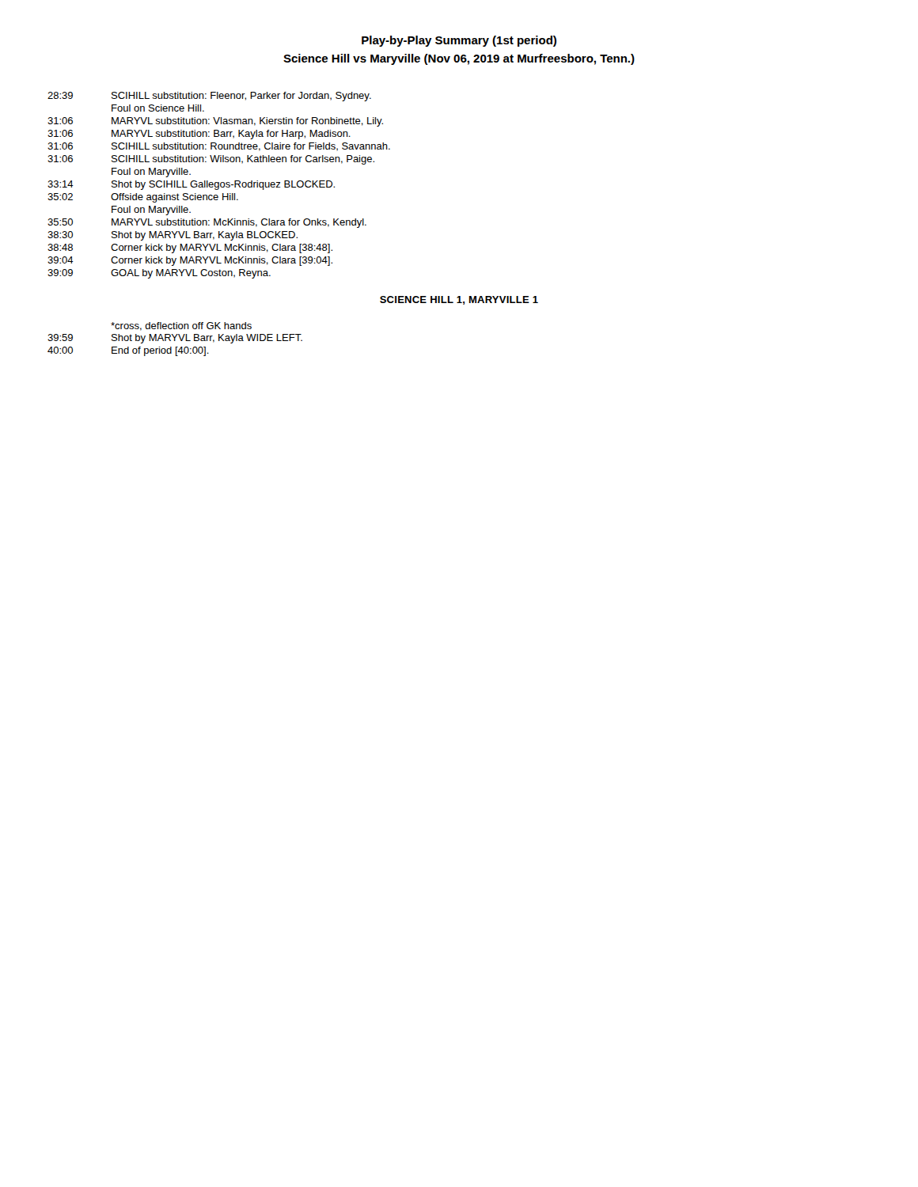Play-by-Play Summary (1st period)
Science Hill vs Maryville (Nov 06, 2019 at Murfreesboro, Tenn.)
| 28:39 | SCIHILL substitution: Fleenor, Parker for Jordan, Sydney. |
| | Foul on Science Hill. |
| 31:06 | MARYVL substitution: Vlasman, Kierstin for Ronbinette, Lily. |
| 31:06 | MARYVL substitution: Barr, Kayla for Harp, Madison. |
| 31:06 | SCIHILL substitution: Roundtree, Claire for Fields, Savannah. |
| 31:06 | SCIHILL substitution: Wilson, Kathleen for Carlsen, Paige. |
| | Foul on Maryville. |
| 33:14 | Shot by SCIHILL Gallegos-Rodriquez BLOCKED. |
| 35:02 | Offside against Science Hill. |
| | Foul on Maryville. |
| 35:50 | MARYVL substitution: McKinnis, Clara for Onks, Kendyl. |
| 38:30 | Shot by MARYVL Barr, Kayla BLOCKED. |
| 38:48 | Corner kick by MARYVL McKinnis, Clara [38:48]. |
| 39:04 | Corner kick by MARYVL McKinnis, Clara [39:04]. |
| 39:09 | GOAL by MARYVL Coston, Reyna. |
SCIENCE HILL 1, MARYVILLE 1
*cross, deflection off GK hands
| 39:59 | Shot by MARYVL Barr, Kayla WIDE LEFT. |
| 40:00 | End of period [40:00]. |